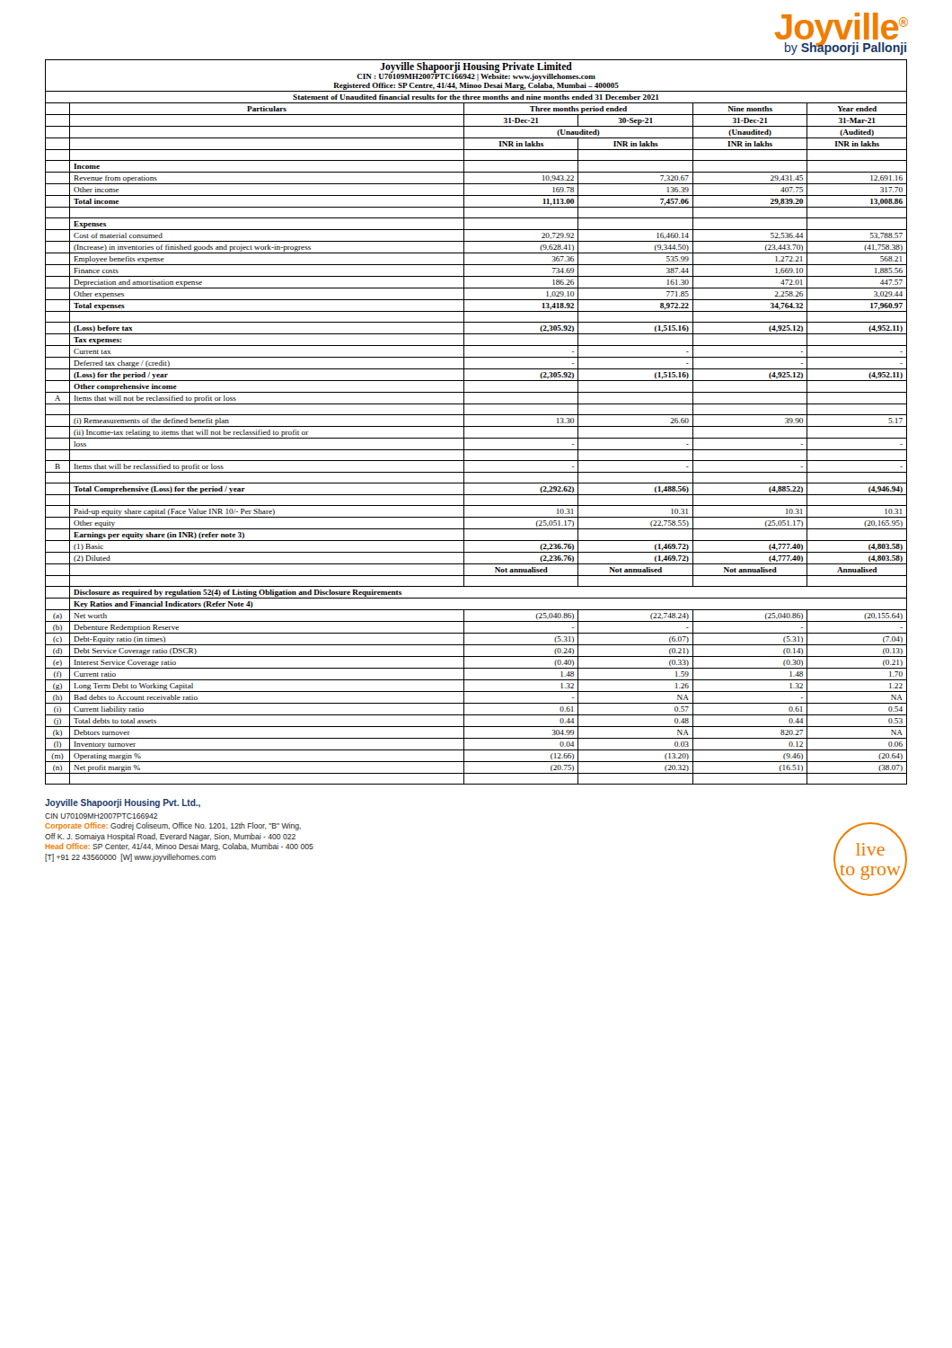Joyville®
by Shapoorji Pallonji
| Joyville Shapoorji Housing Private Limited CIN : U70109MH2007PTC166942 / Website: www.joyvillehomes.com Registered Office: SP Centre, 41/44, Minoo Desai Marg, Colaba, Mumbai – 400005 |
| Statement of Unaudited financial results for the three months and nine months ended 31 December 2021 |
| | Particulars | Three months period ended | Nine months | Year ended |
| | | 31-Dec-21 | 30-Sep-21 | 31-Dec-21 | 31-Mar-21 |
| | | (Unaudited) | (Unaudited) | (Audited) |
| | | INR in lakhs | INR in lakhs | INR in lakhs | INR in lakhs |
| | Income | | | | |
| | Revenue from operations | 10,943.22 | 7,320.67 | 29,431.45 | 12,691.16 |
| | Other income | 169.78 | 136.39 | 407.75 | 317.70 |
| | Total income | 11,113.00 | 7,457.06 | 29,839.20 | 13,008.86 |
| | Expenses | | | | |
| | Cost of material consumed | 20,729.92 | 16,460.14 | 52,536.44 | 53,788.57 |
| | (Increase) in inventories of finished goods and project work-in-progress | (9,628.41) | (9,344.50) | (23,443.70) | (41,758.38) |
| | Employee benefits expense | 367.36 | 535.99 | 1,272.21 | 568.21 |
| | Finance costs | 734.69 | 387.44 | 1,669.10 | 1,885.56 |
| | Depreciation and amortisation expense | 186.26 | 161.30 | 472.01 | 447.57 |
| | Other expenses | 1,029.10 | 771.85 | 2,258.26 | 3,029.44 |
| | Total expenses | 13,418.92 | 8,972.22 | 34,764.32 | 17,960.97 |
| | (Loss) before tax | (2,305.92) | (1,515.16) | (4,925.12) | (4,952.11) |
| | Tax expenses: | | | | |
| | Current tax | - | - | - | - |
| | Deferred tax charge / (credit) | - | - | - | - |
| | (Loss) for the period / year | (2,305.92) | (1,515.16) | (4,925.12) | (4,952.11) |
| | Other comprehensive income | | | | |
| A | Items that will not be reclassified to profit or loss | | | | |
| | (i) Remeasurements of the defined benefit plan | 13.30 | 26.60 | 39.90 | 5.17 |
| | (ii) Income-tax relating to items that will not be reclassified to profit or | | | | |
| | loss | - | - | - | - |
| B | Items that will be reclassified to profit or loss | - | - | - | - |
| | Total Comprehensive (Loss) for the period / year | (2,292.62) | (1,488.56) | (4,885.22) | (4,946.94) |
| | Paid-up equity share capital (Face Value INR 10/- Per Share) | 10.31 | 10.31 | 10.31 | 10.31 |
| | Other equity | (25,051.17) | (22,758.55) | (25,051.17) | (20,165.95) |
| | Earnings per equity share (in INR) (refer note 3) | | | | |
| | (1) Basic | (2,236.76) | (1,469.72) | (4,777.40) | (4,803.58) |
| | (2) Diluted | (2,236.76) | (1,469.72) | (4,777.40) | (4,803.58) |
| | | Not annualised | Not annualised | Not annualised | Annualised |
| | Disclosure as required by regulation 52(4) of Listing Obligation and Disclosure Requirements |
| | Key Ratios and Financial Indicators (Refer Note 4) |
| (a) | Net worth | (25,040.86) | (22,748.24) | (25,040.86) | (20,155.64) |
| (b) | Debenture Redemption Reserve | - | - | - | - |
| (c) | Debt-Equity ratio (in times) | (5.31) | (6.07) | (5.31) | (7.04) |
| (d) | Debt Service Coverage ratio (DSCR) | (0.24) | (0.21) | (0.14) | (0.13) |
| (e) | Interest Service Coverage ratio | (0.40) | (0.33) | (0.30) | (0.21) |
| (f) | Current ratio | 1.48 | 1.59 | 1.48 | 1.70 |
| (g) | Long Term Debt to Working Capital | 1.32 | 1.26 | 1.32 | 1.22 |
| (h) | Bad debts to Account receivable ratio | - | NA | - | NA |
| (i) | Current liability ratio | 0.61 | 0.57 | 0.61 | 0.54 |
| (j) | Total debts to total assets | 0.44 | 0.48 | 0.44 | 0.53 |
| (k) | Debtors turnover | 304.99 | NA | 820.27 | NA |
| (l) | Inventory turnover | 0.04 | 0.03 | 0.12 | 0.06 |
| (m) | Operating margin % | (12.66) | (13.20) | (9.46) | (20.64) |
| (n) | Net profit margin % | (20.75) | (20.32) | (16.51) | (38.07) |
Joyville Shapoorji Housing Pvt. Ltd.,
CIN U70109MH2007PTC166942
Corporate Office: Godrej Coliseum, Office No. 1201, 12th Floor, "B" Wing,
Off K. J. Somaiya Hospital Road, Everard Nagar, Sion, Mumbai - 400 022
Head Office: SP Center, 41/44, Minoo Desai Marg, Colaba, Mumbai - 400 005
[T] +91 22 43560000 [W] www.joyvillehomes.com
live
to grow